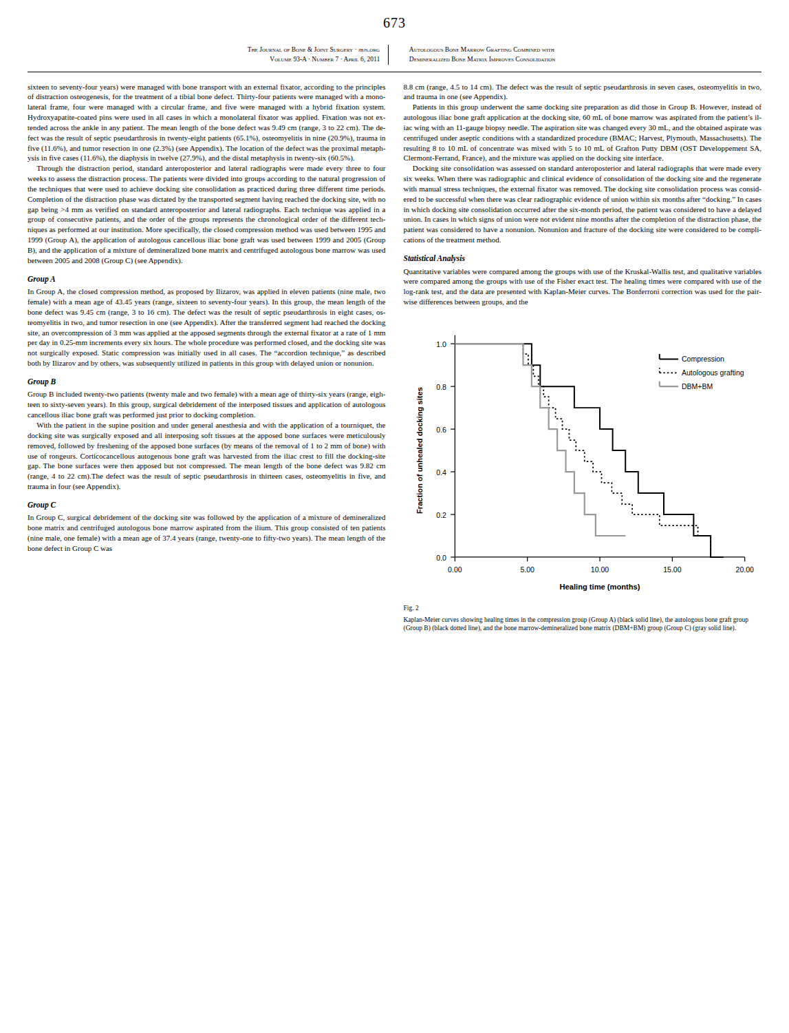673
The Journal of Bone & Joint Surgery · jbjs.org
Volume 93-A · Number 7 · April 6, 2011
Autologous Bone Marrow Grafting Combined with
Demineralized Bone Matrix Improves Consolidation
sixteen to seventy-four years) were managed with bone transport with an external fixator, according to the principles of distraction osteogenesis, for the treatment of a tibial bone defect. Thirty-four patients were managed with a monolateral frame, four were managed with a circular frame, and five were managed with a hybrid fixation system. Hydroxyapatite-coated pins were used in all cases in which a monolateral fixator was applied. Fixation was not extended across the ankle in any patient. The mean length of the bone defect was 9.49 cm (range, 3 to 22 cm). The defect was the result of septic pseudarthrosis in twenty-eight patients (65.1%), osteomyelitis in nine (20.9%), trauma in five (11.6%), and tumor resection in one (2.3%) (see Appendix). The location of the defect was the proximal metaphysis in five cases (11.6%), the diaphysis in twelve (27.9%), and the distal metaphysis in twenty-six (60.5%).
Through the distraction period, standard anteroposterior and lateral radiographs were made every three to four weeks to assess the distraction process. The patients were divided into groups according to the natural progression of the techniques that were used to achieve docking site consolidation as practiced during three different time periods. Completion of the distraction phase was dictated by the transported segment having reached the docking site, with no gap being >4 mm as verified on standard anteroposterior and lateral radiographs. Each technique was applied in a group of consecutive patients, and the order of the groups represents the chronological order of the different techniques as performed at our institution. More specifically, the closed compression method was used between 1995 and 1999 (Group A), the application of autologous cancellous iliac bone graft was used between 1999 and 2005 (Group B), and the application of a mixture of demineralized bone matrix and centrifuged autologous bone marrow was used between 2005 and 2008 (Group C) (see Appendix).
Group A
In Group A, the closed compression method, as proposed by Ilizarov, was applied in eleven patients (nine male, two female) with a mean age of 43.45 years (range, sixteen to seventy-four years). In this group, the mean length of the bone defect was 9.45 cm (range, 3 to 16 cm). The defect was the result of septic pseudarthrosis in eight cases, osteomyelitis in two, and tumor resection in one (see Appendix). After the transferred segment had reached the docking site, an overcompression of 3 mm was applied at the apposed segments through the external fixator at a rate of 1 mm per day in 0.25-mm increments every six hours. The whole procedure was performed closed, and the docking site was not surgically exposed. Static compression was initially used in all cases. The “accordion technique,” as described both by Ilizarov and by others, was subsequently utilized in patients in this group with delayed union or nonunion.
Group B
Group B included twenty-two patients (twenty male and two female) with a mean age of thirty-six years (range, eighteen to sixty-seven years). In this group, surgical debridement of the interposed tissues and application of autologous cancellous iliac bone graft was performed just prior to docking completion.
With the patient in the supine position and under general anesthesia and with the application of a tourniquet, the docking site was surgically exposed and all interposing soft tissues at the apposed bone surfaces were meticulously removed, followed by freshening of the apposed bone surfaces (by means of the removal of 1 to 2 mm of bone) with use of rongeurs. Corticocancellous autogenous bone graft was harvested from the iliac crest to fill the docking-site gap. The bone surfaces were then apposed but not compressed. The mean length of the bone defect was 9.82 cm (range, 4 to 22 cm).The defect was the result of septic pseudarthrosis in thirteen cases, osteomyelitis in five, and trauma in four (see Appendix).
Group C
In Group C, surgical debridement of the docking site was followed by the application of a mixture of demineralized bone matrix and centrifuged autologous bone marrow aspirated from the ilium. This group consisted of ten patients (nine male, one female) with a mean age of 37.4 years (range, twenty-one to fifty-two years). The mean length of the bone defect in Group C was
8.8 cm (range, 4.5 to 14 cm). The defect was the result of septic pseudarthrosis in seven cases, osteomyelitis in two, and trauma in one (see Appendix).
Patients in this group underwent the same docking site preparation as did those in Group B. However, instead of autologous iliac bone graft application at the docking site, 60 mL of bone marrow was aspirated from the patient’s iliac wing with an 11-gauge biopsy needle. The aspiration site was changed every 30 mL, and the obtained aspirate was centrifuged under aseptic conditions with a standardized procedure (BMAC; Harvest, Plymouth, Massachusetts). The resulting 8 to 10 mL of concentrate was mixed with 5 to 10 mL of Grafton Putty DBM (OST Developpement SA, Clermont-Ferrand, France), and the mixture was applied on the docking site interface.
Docking site consolidation was assessed on standard anteroposterior and lateral radiographs that were made every six weeks. When there was radiographic and clinical evidence of consolidation of the docking site and the regenerate with manual stress techniques, the external fixator was removed. The docking site consolidation process was considered to be successful when there was clear radiographic evidence of union within six months after “docking.” In cases in which docking site consolidation occurred after the six-month period, the patient was considered to have a delayed union. In cases in which signs of union were not evident nine months after the completion of the distraction phase, the patient was considered to have a nonunion. Nonunion and fracture of the docking site were considered to be complications of the treatment method.
Statistical Analysis
Quantitative variables were compared among the groups with use of the Kruskal-Wallis test, and qualitative variables were compared among the groups with use of the Fisher exact test. The healing times were compared with use of the log-rank test, and the data are presented with Kaplan-Meier curves. The Bonferroni correction was used for the pairwise differences between groups, and the
1.0 0.8 0.6 0.4 0.2 0.0 0.00 5.00 10.00 15.00 20.00 Healing time (months) Fraction of unhealed docking sites Compression Autologous grafting DBM+BM
Fig. 2
Kaplan-Meier curves showing healing times in the compression group (Group A) (black solid line), the autologous bone graft group (Group B) (black dotted line), and the bone marrow-demineralized bone matrix (DBM+BM) group (Group C) (gray solid line).